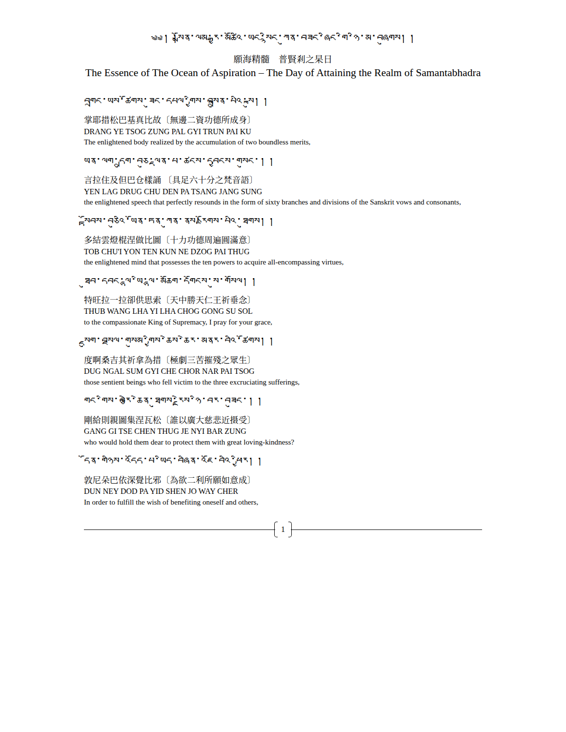༄༅། །སྨོན་ལམ་རྒྱ་མཚོའི་ཡང་སྙིང་ཀུན་བཟང་ཞིང་གི་ཉི་མ་བཞུགས། །
願海精髓　普賢剎之杲日
The Essence of The Ocean of Aspiration – The Day of Attaining the Realm of Samantabhadra
བགྲང་ཡས་ཚོགས་ཟུང་དཔལ་གྱིས་བསྐྲུན་པའི་སྐུ། །
掌耶措松巴基真比故〔無邊二資功德所成身〕
DRANG YE TSOG ZUNG PAL GYI TRUN PAI KU
The enlightened body realized by the accumulation of two boundless merits,
ཡན་ལག་དྲུག་བཅུ་ལྡན་པ་ཚངས་དབྱངས་གསུང་། །
言拉住及但巴仓樣誦 〔具足六十分之梵音語〕
YEN LAG DRUG CHU DEN PA TSANG JANG SUNG
the enlightened speech that perfectly resounds in the form of sixty branches and divisions of the Sanskrit vows and consonants,
སྟོབས་བཅུའི་ཡོན་ཏན་ཀུན་ནས་རྫོགས་པའི་ཐུགས། །
多結雲燈棍涅做比圖〔十力功德周遍圓滿意〕
TOB CHU'I YON TEN KUN NE DZOG PAI THUG
the enlightened mind that possesses the ten powers to acquire all-encompassing virtues,
ཐུབ་དབང་ལྷ་ཡི་ལྷ་མཆོག་དགོངས་སུ་གསོལ། །
特旺拉一拉卻供思索〔天中勝天仁王祈垂念〕
THUB WANG LHA YI LHA CHOG GONG SU SOL
to the compassionate King of Supremacy, I pray for your grace,
སྡུག་བསྔལ་གསུམ་གྱིས་ཆེས་ཆེར་མནར་བའི་ཚོགས། །
度啊桑吉其祈拿為措〔極劇三苦摧殘之眾生〕
DUG NGAL SUM GYI CHE CHOR NAR PAI TSOG
those sentient beings who fell victim to the three excruciating sufferings,
གང་གིས་བརྩེ་ཆེན་ཐུགས་རྗེས་ཉི་བར་བཟུང་། །
剛給則親圖集涅瓦松〔誰以廣大慈悲近摄受〕
GANG GI TSE CHEN THUG JE NYI BAR ZUNG
who would hold them dear to protect them with great loving-kindness?
དོན་གཉིས་འདོད་པ་ཡིད་བཞིན་འཇོ་བའི་ཕྱིར། །
敦尼朵巴依深覺比邪〔為欲二利所願如意成〕
DUN NEY DOD PA YID SHEN JO WAY CHER
In order to fulfill the wish of benefiting oneself and others,
1